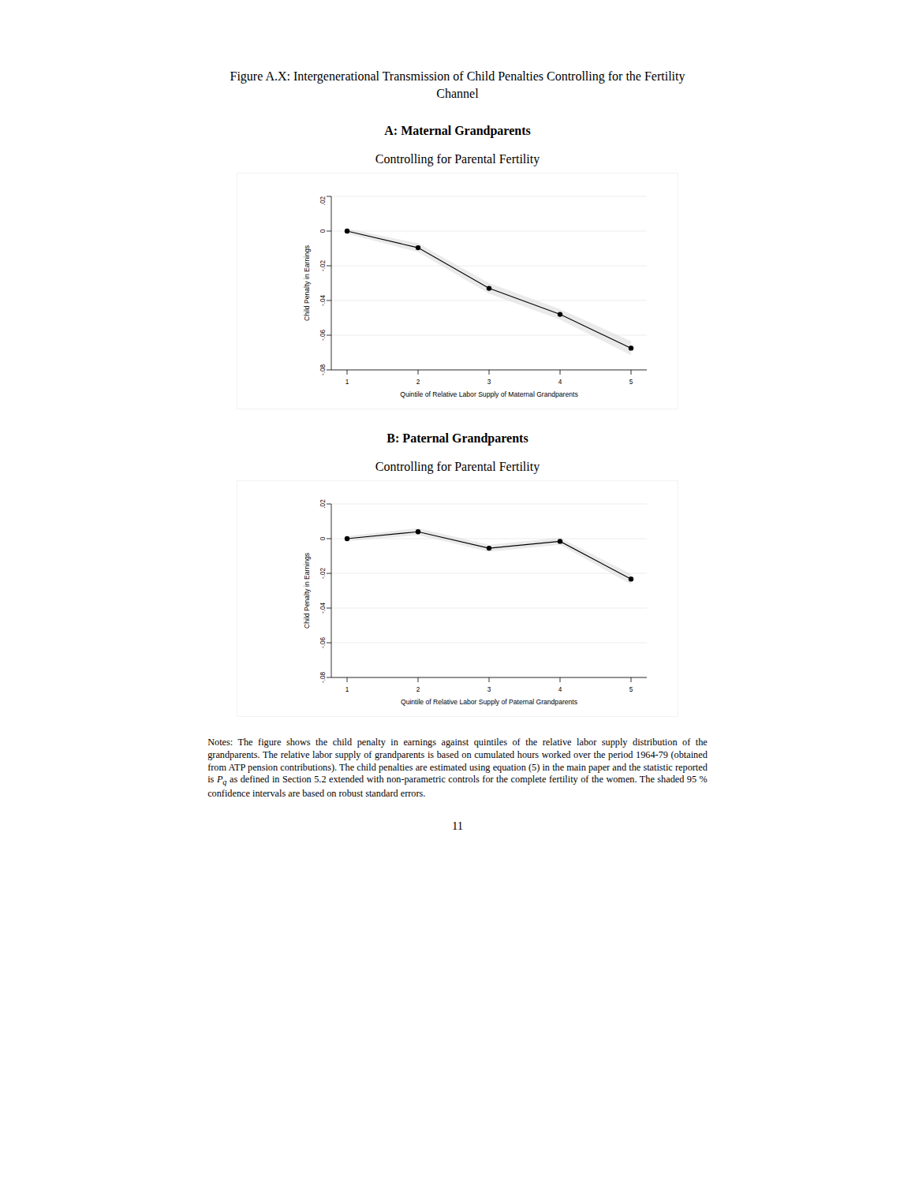Figure A.X: Intergenerational Transmission of Child Penalties Controlling for the Fertility Channel
A: Maternal Grandparents
Controlling for Parental Fertility
.02 0 -.02 -.04 -.06 -.08 Child Penalty in Earnings 1 2 3 4 5 Quintile of Relative Labor Supply of Maternal Grandparents
B: Paternal Grandparents
Controlling for Parental Fertility
.02 0 -.02 -.04 -.06 -.08 Child Penalty in Earnings 1 2 3 4 5 Quintile of Relative Labor Supply of Paternal Grandparents
Notes: The figure shows the child penalty in earnings against quintiles of the relative labor supply distribution of the grandparents. The relative labor supply of grandparents is based on cumulated hours worked over the period 1964-79 (obtained from ATP pension contributions). The child penalties are estimated using equation (5) in the main paper and the statistic reported is Pq as defined in Section 5.2 extended with non-parametric controls for the complete fertility of the women. The shaded 95 % confidence intervals are based on robust standard errors.
11